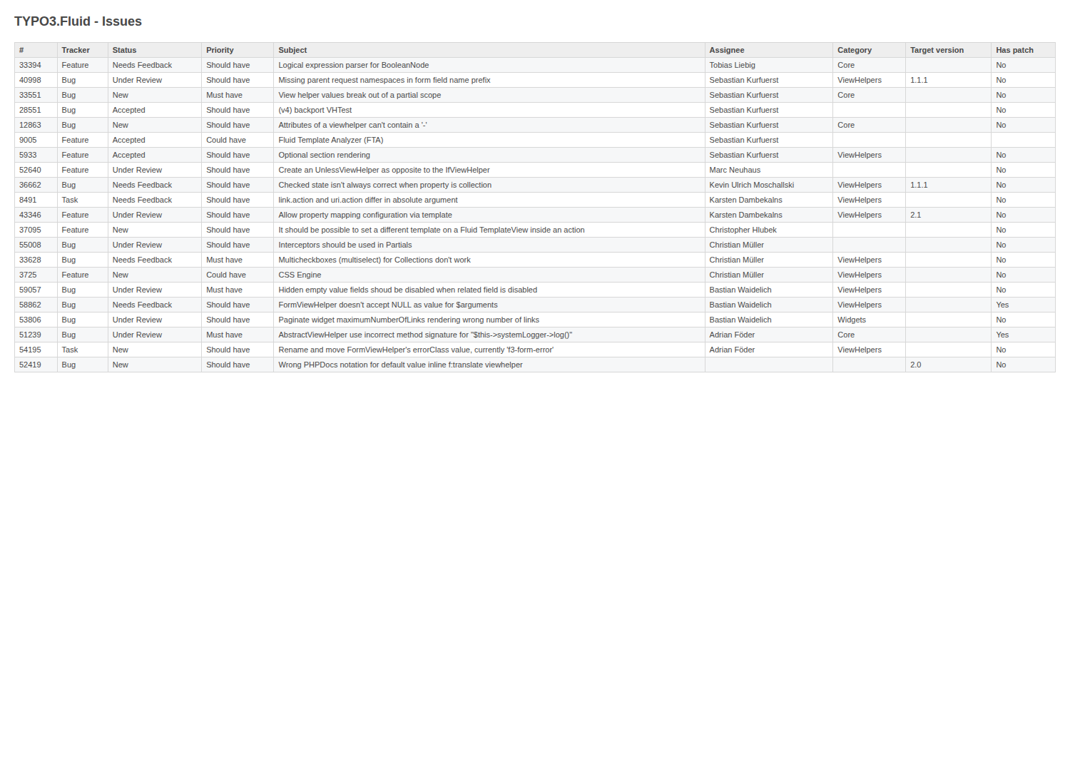TYPO3.Fluid - Issues
| # | Tracker | Status | Priority | Subject | Assignee | Category | Target version | Has patch |
| --- | --- | --- | --- | --- | --- | --- | --- | --- |
| 33394 | Feature | Needs Feedback | Should have | Logical expression parser for BooleanNode | Tobias Liebig | Core | | No |
| 40998 | Bug | Under Review | Should have | Missing parent request namespaces in form field name prefix | Sebastian Kurfuerst | ViewHelpers | 1.1.1 | No |
| 33551 | Bug | New | Must have | View helper values break out of a partial scope | Sebastian Kurfuerst | Core | | No |
| 28551 | Bug | Accepted | Should have | (v4) backport VHTest | Sebastian Kurfuerst | | | No |
| 12863 | Bug | New | Should have | Attributes of a viewhelper can't contain a '-' | Sebastian Kurfuerst | Core | | No |
| 9005 | Feature | Accepted | Could have | Fluid Template Analyzer (FTA) | Sebastian Kurfuerst | | | |
| 5933 | Feature | Accepted | Should have | Optional section rendering | Sebastian Kurfuerst | ViewHelpers | | No |
| 52640 | Feature | Under Review | Should have | Create an UnlessViewHelper as opposite to the IfViewHelper | Marc Neuhaus | | | No |
| 36662 | Bug | Needs Feedback | Should have | Checked state isn't always correct when property is collection | Kevin Ulrich Moschallski | ViewHelpers | 1.1.1 | No |
| 8491 | Task | Needs Feedback | Should have | link.action and uri.action differ in absolute argument | Karsten Dambekalns | ViewHelpers | | No |
| 43346 | Feature | Under Review | Should have | Allow property mapping configuration via template | Karsten Dambekalns | ViewHelpers | 2.1 | No |
| 37095 | Feature | New | Should have | It should be possible to set a different template on a Fluid TemplateView inside an action | Christopher Hlubek | | | No |
| 55008 | Bug | Under Review | Should have | Interceptors should be used in Partials | Christian Müller | | | No |
| 33628 | Bug | Needs Feedback | Must have | Multicheckboxes (multiselect) for Collections don't work | Christian Müller | ViewHelpers | | No |
| 3725 | Feature | New | Could have | CSS Engine | Christian Müller | ViewHelpers | | No |
| 59057 | Bug | Under Review | Must have | Hidden empty value fields shoud be disabled when related field is disabled | Bastian Waidelich | ViewHelpers | | No |
| 58862 | Bug | Needs Feedback | Should have | FormViewHelper doesn't accept NULL as value for $arguments | Bastian Waidelich | ViewHelpers | | Yes |
| 53806 | Bug | Under Review | Should have | Paginate widget maximumNumberOfLinks rendering wrong number of links | Bastian Waidelich | Widgets | | No |
| 51239 | Bug | Under Review | Must have | AbstractViewHelper use incorrect method signature for "$this->systemLogger->log()" | Adrian Föder | Core | | Yes |
| 54195 | Task | New | Should have | Rename and move FormViewHelper's errorClass value, currently 'f3-form-error' | Adrian Föder | ViewHelpers | | No |
| 52419 | Bug | New | Should have | Wrong PHPDocs notation for default value inline f:translate viewhelper | | | 2.0 | No |